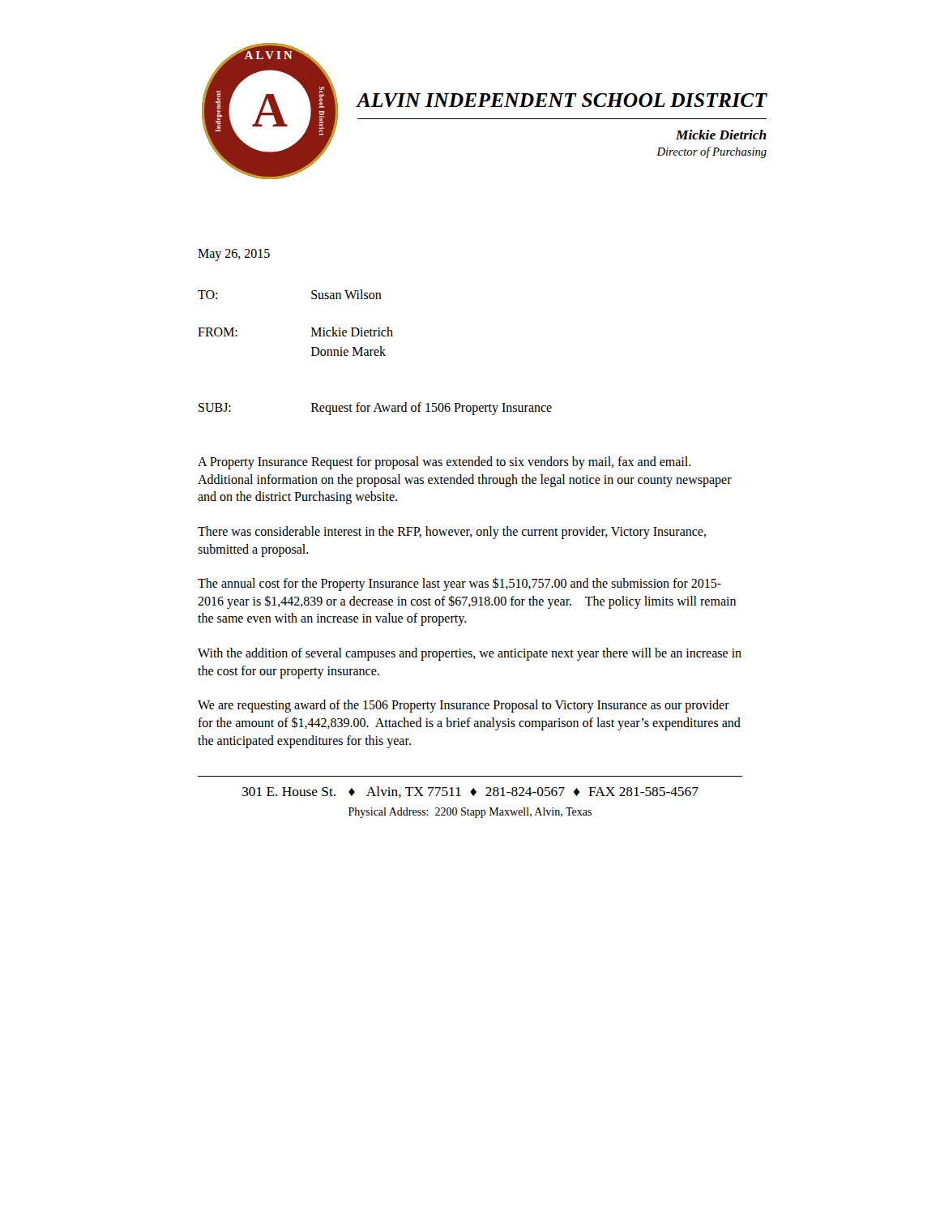ALVIN
Independent
School District
A
ALVIN INDEPENDENT SCHOOL DISTRICT
Mickie Dietrich
Director of Purchasing
May 26, 2015
| TO: | Susan Wilson |
| FROM: | Mickie Dietrich |
| | Donnie Marek |
| SUBJ: | Request for Award of 1506 Property Insurance |
A Property Insurance Request for proposal was extended to six vendors by mail, fax and email. Additional information on the proposal was extended through the legal notice in our county newspaper and on the district Purchasing website.
There was considerable interest in the RFP, however, only the current provider, Victory Insurance, submitted a proposal.
The annual cost for the Property Insurance last year was $1,510,757.00 and the submission for 2015-2016 year is $1,442,839 or a decrease in cost of $67,918.00 for the year. The policy limits will remain the same even with an increase in value of property.
With the addition of several campuses and properties, we anticipate next year there will be an increase in the cost for our property insurance.
We are requesting award of the 1506 Property Insurance Proposal to Victory Insurance as our provider for the amount of $1,442,839.00. Attached is a brief analysis comparison of last year’s expenditures and the anticipated expenditures for this year.
301 E. House St. ♦ Alvin, TX 77511 ♦ 281-824-0567 ♦ FAX 281-585-4567
Physical Address: 2200 Stapp Maxwell, Alvin, Texas